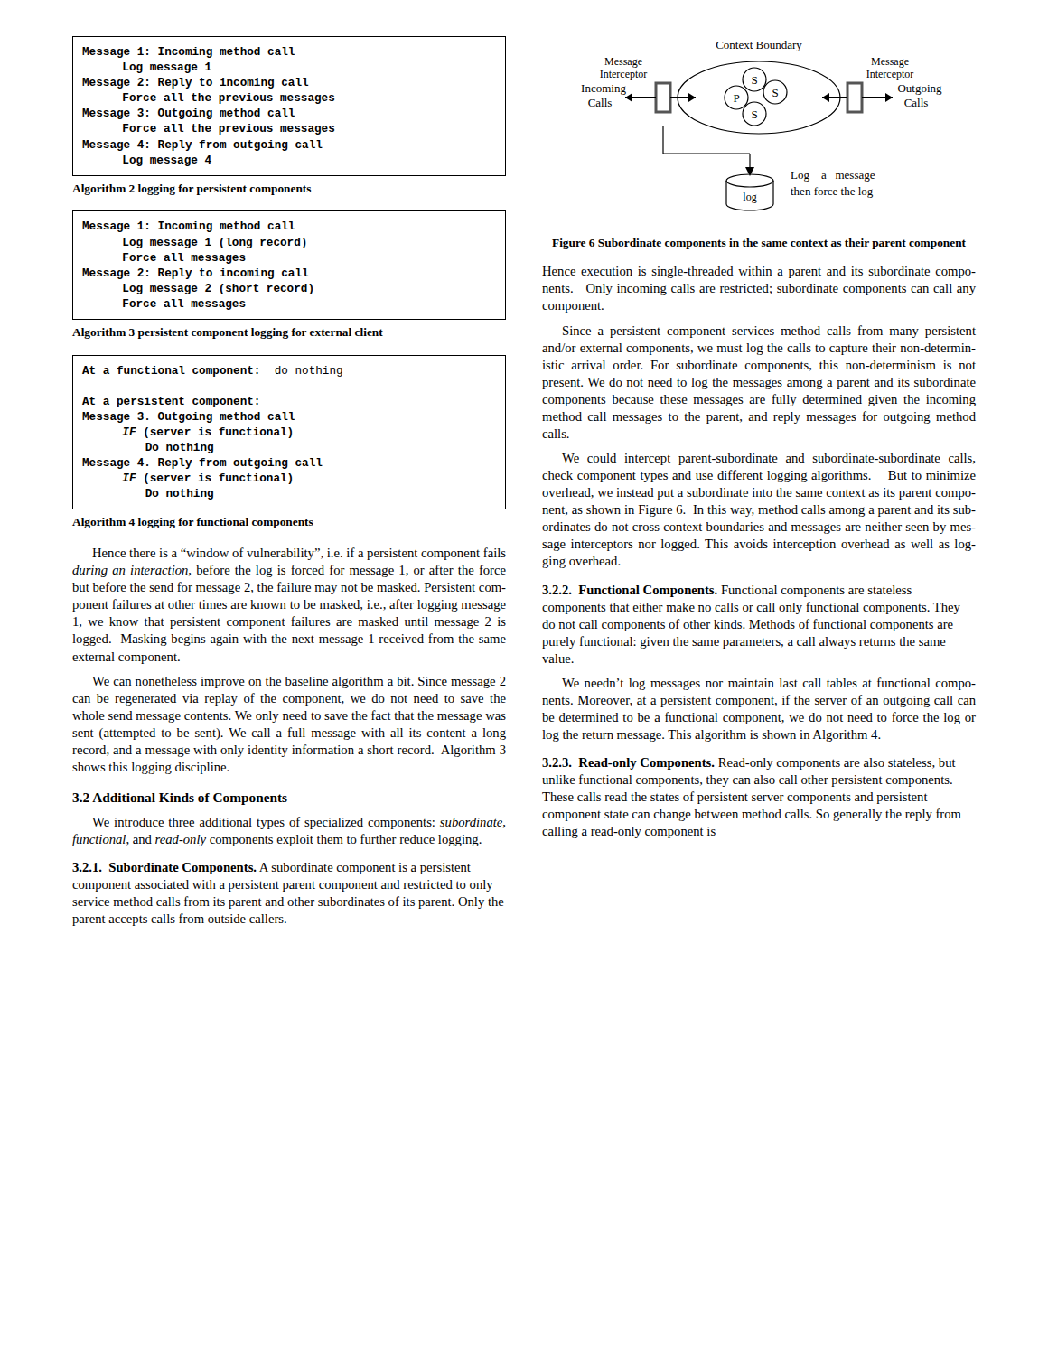Message 1: Incoming method call
Log message 1
Message 2: Reply to incoming call
Force all the previous messages
Message 3: Outgoing method call
Force all the previous messages
Message 4: Reply from outgoing call
Log message 4
Algorithm 2 logging for persistent components
Message 1: Incoming method call
Log message 1 (long record)
Force all messages
Message 2: Reply to incoming call
Log message 2 (short record)
Force all messages
Algorithm 3 persistent component logging for external client
At a functional component: do nothing
At a persistent component:
Message 3. Outgoing method call
IF (server is functional)
Do nothing
Message 4. Reply from outgoing call
IF (server is functional)
Do nothing
Algorithm 4 logging for functional components
Hence there is a “window of vulnerability”, i.e. if a persistent component fails during an interaction, before the log is forced for message 1, or after the force but before the send for message 2, the failure may not be masked. Persistent component failures at other times are known to be masked, i.e., after logging message 1, we know that persistent component failures are masked until message 2 is logged. Masking begins again with the next message 1 received from the same external component.
We can nonetheless improve on the baseline algorithm a bit. Since message 2 can be regenerated via replay of the component, we do not need to save the whole send message contents. We only need to save the fact that the message was sent (attempted to be sent). We call a full message with all its content a long record, and a message with only identity information a short record. Algorithm 3 shows this logging discipline.
3.2 Additional Kinds of Components
We introduce three additional types of specialized components: subordinate, functional, and read-only components exploit them to further reduce logging.
3.2.1. Subordinate Components.
A subordinate component is a persistent component associated with a persistent parent component and restricted to only service method calls from its parent and other subordinates of its parent. Only the parent accepts calls from outside callers.
Context Boundary Message Interceptor Message Interceptor Incoming Calls Outgoing Calls P S S S log Log a message then force the log
Figure 6 Subordinate components in the same context as their parent component
Hence execution is single-threaded within a parent and its subordinate components. Only incoming calls are restricted; subordinate components can call any component.
Since a persistent component services method calls from many persistent and/or external components, we must log the calls to capture their non-deterministic arrival order. For subordinate components, this non-determinism is not present. We do not need to log the messages among a parent and its subordinate components because these messages are fully determined given the incoming method call messages to the parent, and reply messages for outgoing method calls.
We could intercept parent-subordinate and subordinate-subordinate calls, check component types and use different logging algorithms. But to minimize overhead, we instead put a subordinate into the same context as its parent component, as shown in Figure 6. In this way, method calls among a parent and its subordinates do not cross context boundaries and messages are neither seen by message interceptors nor logged. This avoids interception overhead as well as logging overhead.
3.2.2. Functional Components.
Functional components are stateless components that either make no calls or call only functional components. They do not call components of other kinds. Methods of functional components are purely functional: given the same parameters, a call always returns the same value.
We needn’t log messages nor maintain last call tables at functional components. Moreover, at a persistent component, if the server of an outgoing call can be determined to be a functional component, we do not need to force the log or log the return message. This algorithm is shown in Algorithm 4.
3.2.3. Read-only Components.
Read-only components are also stateless, but unlike functional components, they can also call other persistent components. These calls read the states of persistent server components and persistent component state can change between method calls. So generally the reply from calling a read-only component is